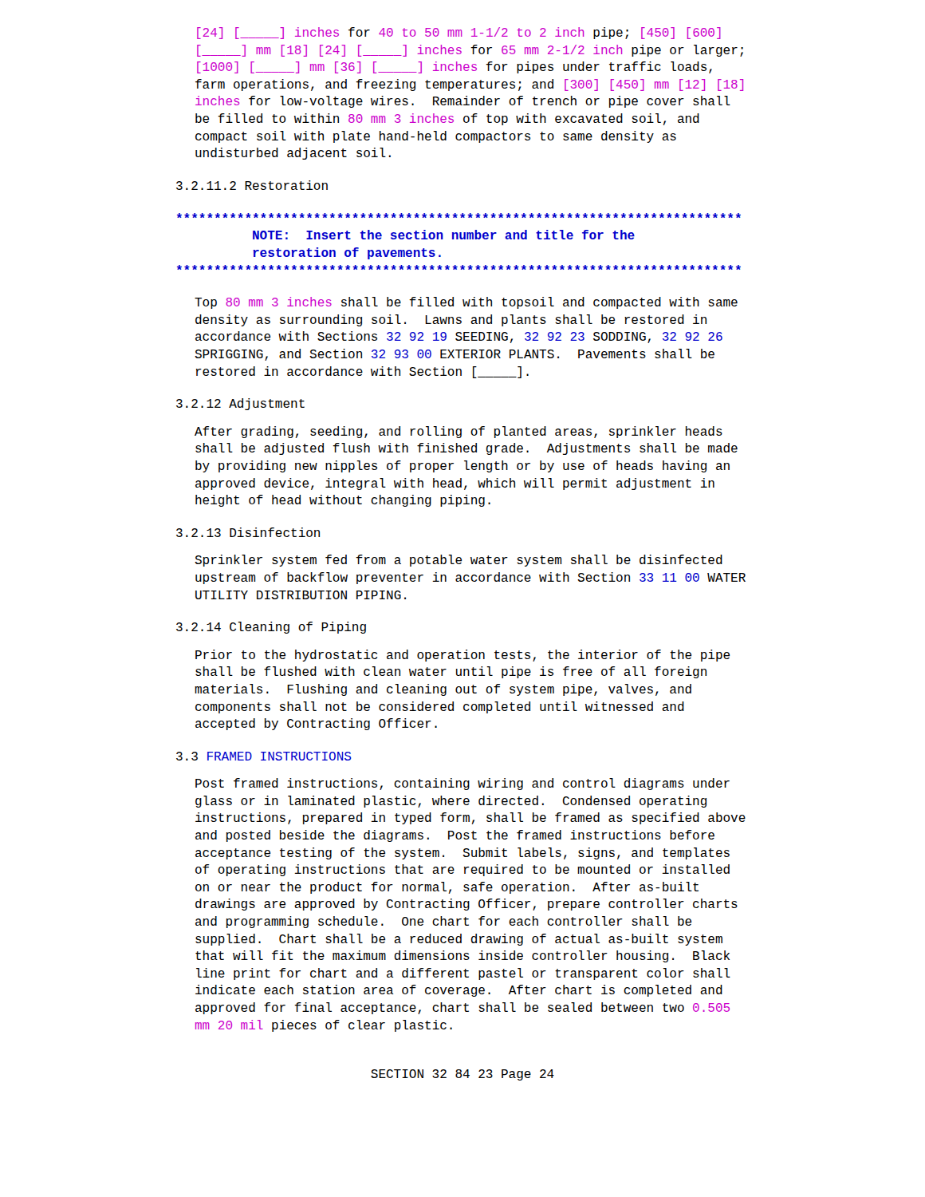[24] [_____] inches for 40 to 50 mm 1-1/2 to 2 inch pipe; [450] [600] [_____] mm [18] [24] [_____] inches for 65 mm 2-1/2 inch pipe or larger; [1000] [_____] mm [36] [_____] inches for pipes under traffic loads, farm operations, and freezing temperatures; and [300] [450] mm [12] [18] inches for low-voltage wires. Remainder of trench or pipe cover shall be filled to within 80 mm 3 inches of top with excavated soil, and compact soil with plate hand-held compactors to same density as undisturbed adjacent soil.
3.2.11.2 Restoration
************************************************************************** NOTE: Insert the section number and title for the restoration of pavements. **************************************************************************
Top 80 mm 3 inches shall be filled with topsoil and compacted with same density as surrounding soil. Lawns and plants shall be restored in accordance with Sections 32 92 19 SEEDING, 32 92 23 SODDING, 32 92 26 SPRIGGING, and Section 32 93 00 EXTERIOR PLANTS. Pavements shall be restored in accordance with Section [_____].
3.2.12 Adjustment
After grading, seeding, and rolling of planted areas, sprinkler heads shall be adjusted flush with finished grade. Adjustments shall be made by providing new nipples of proper length or by use of heads having an approved device, integral with head, which will permit adjustment in height of head without changing piping.
3.2.13 Disinfection
Sprinkler system fed from a potable water system shall be disinfected upstream of backflow preventer in accordance with Section 33 11 00 WATER UTILITY DISTRIBUTION PIPING.
3.2.14 Cleaning of Piping
Prior to the hydrostatic and operation tests, the interior of the pipe shall be flushed with clean water until pipe is free of all foreign materials. Flushing and cleaning out of system pipe, valves, and components shall not be considered completed until witnessed and accepted by Contracting Officer.
3.3 FRAMED INSTRUCTIONS
Post framed instructions, containing wiring and control diagrams under glass or in laminated plastic, where directed. Condensed operating instructions, prepared in typed form, shall be framed as specified above and posted beside the diagrams. Post the framed instructions before acceptance testing of the system. Submit labels, signs, and templates of operating instructions that are required to be mounted or installed on or near the product for normal, safe operation. After as-built drawings are approved by Contracting Officer, prepare controller charts and programming schedule. One chart for each controller shall be supplied. Chart shall be a reduced drawing of actual as-built system that will fit the maximum dimensions inside controller housing. Black line print for chart and a different pastel or transparent color shall indicate each station area of coverage. After chart is completed and approved for final acceptance, chart shall be sealed between two 0.505 mm 20 mil pieces of clear plastic.
SECTION 32 84 23 Page 24